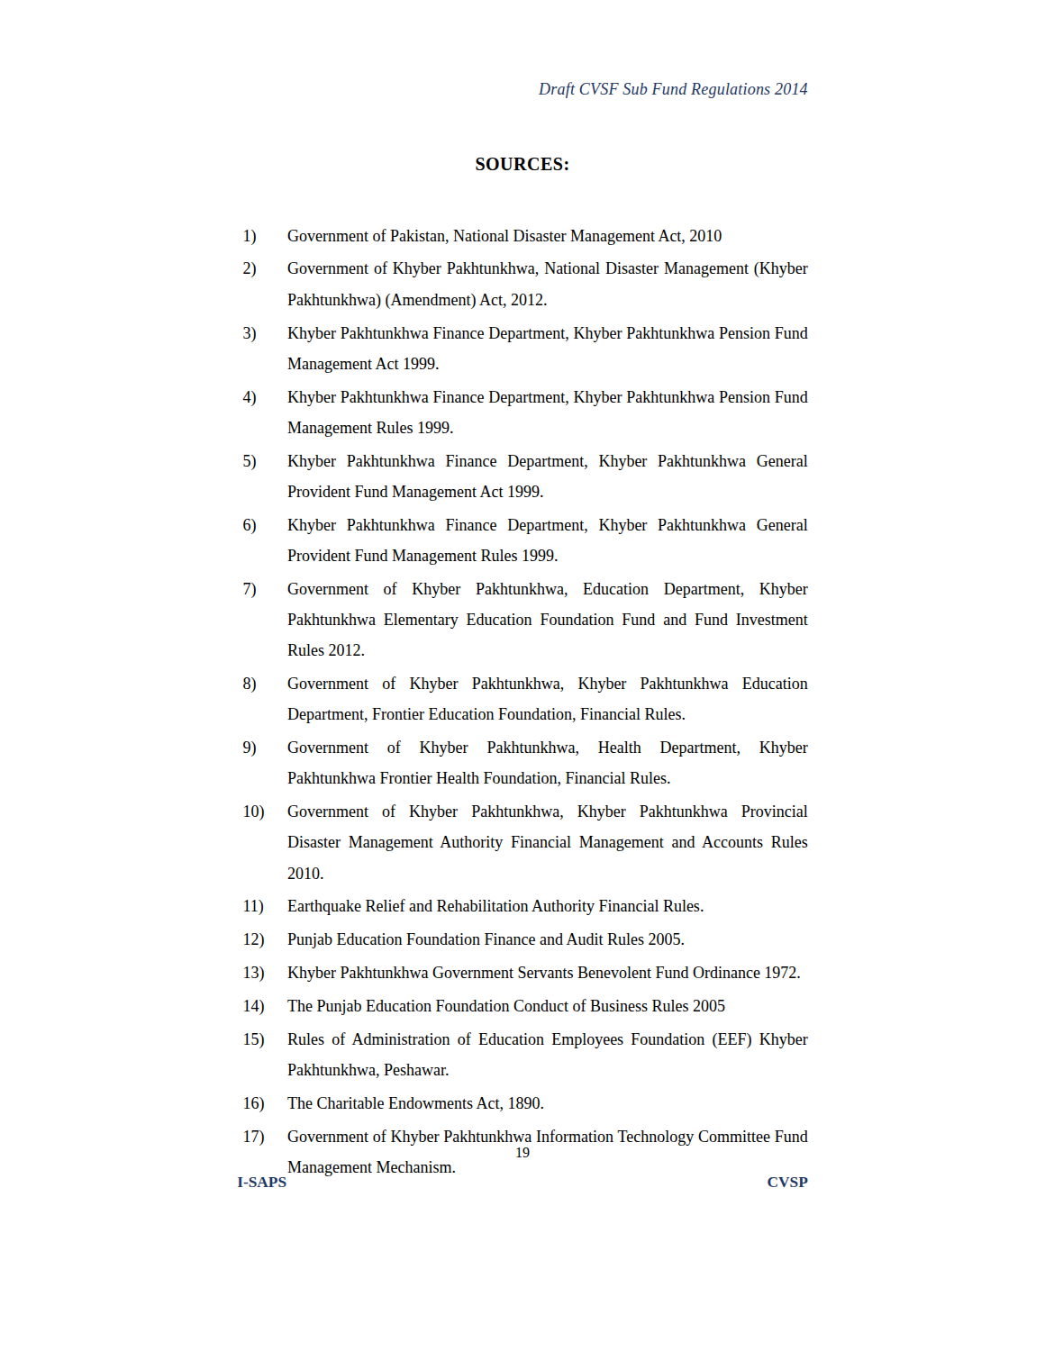Draft CVSF Sub Fund Regulations 2014
SOURCES:
1) Government of Pakistan, National Disaster Management Act, 2010
2) Government of Khyber Pakhtunkhwa, National Disaster Management (Khyber Pakhtunkhwa) (Amendment) Act, 2012.
3) Khyber Pakhtunkhwa Finance Department, Khyber Pakhtunkhwa Pension Fund Management Act 1999.
4) Khyber Pakhtunkhwa Finance Department, Khyber Pakhtunkhwa Pension Fund Management Rules 1999.
5) Khyber Pakhtunkhwa Finance Department, Khyber Pakhtunkhwa General Provident Fund Management Act 1999.
6) Khyber Pakhtunkhwa Finance Department, Khyber Pakhtunkhwa General Provident Fund Management Rules 1999.
7) Government of Khyber Pakhtunkhwa, Education Department, Khyber Pakhtunkhwa Elementary Education Foundation Fund and Fund Investment Rules 2012.
8) Government of Khyber Pakhtunkhwa, Khyber Pakhtunkhwa Education Department, Frontier Education Foundation, Financial Rules.
9) Government of Khyber Pakhtunkhwa, Health Department, Khyber Pakhtunkhwa Frontier Health Foundation, Financial Rules.
10) Government of Khyber Pakhtunkhwa, Khyber Pakhtunkhwa Provincial Disaster Management Authority Financial Management and Accounts Rules 2010.
11) Earthquake Relief and Rehabilitation Authority Financial Rules.
12) Punjab Education Foundation Finance and Audit Rules 2005.
13) Khyber Pakhtunkhwa Government Servants Benevolent Fund Ordinance 1972.
14) The Punjab Education Foundation Conduct of Business Rules 2005
15) Rules of Administration of Education Employees Foundation (EEF) Khyber Pakhtunkhwa, Peshawar.
16) The Charitable Endowments Act, 1890.
17) Government of Khyber Pakhtunkhwa Information Technology Committee Fund Management Mechanism.
19
I-SAPS CVSP